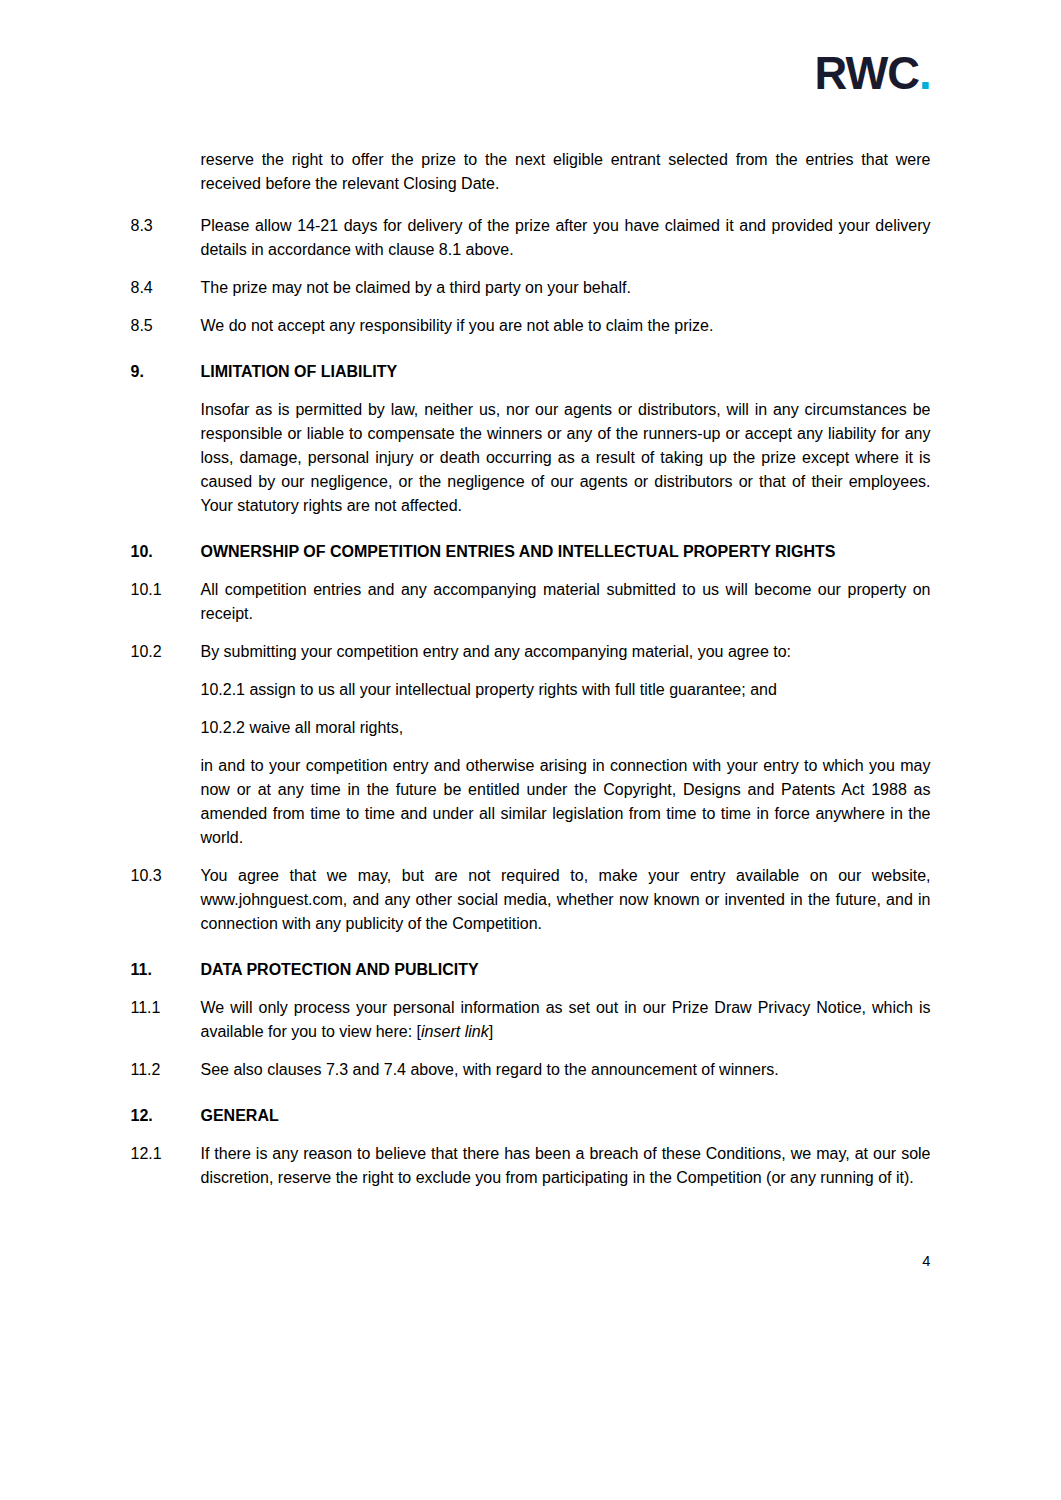RWC.
reserve the right to offer the prize to the next eligible entrant selected from the entries that were received before the relevant Closing Date.
8.3
Please allow 14-21 days for delivery of the prize after you have claimed it and provided your delivery details in accordance with clause 8.1 above.
8.4
The prize may not be claimed by a third party on your behalf.
8.5
We do not accept any responsibility if you are not able to claim the prize.
9.
Limitation of Liability
Insofar as is permitted by law, neither us, nor our agents or distributors, will in any circumstances be responsible or liable to compensate the winners or any of the runners-up or accept any liability for any loss, damage, personal injury or death occurring as a result of taking up the prize except where it is caused by our negligence, or the negligence of our agents or distributors or that of their employees. Your statutory rights are not affected.
10.
Ownership of Competition Entries and Intellectual Property Rights
10.1
All competition entries and any accompanying material submitted to us will become our property on receipt.
10.2
By submitting your competition entry and any accompanying material, you agree to:
10.2.1 assign to us all your intellectual property rights with full title guarantee; and
10.2.2 waive all moral rights,
in and to your competition entry and otherwise arising in connection with your entry to which you may now or at any time in the future be entitled under the Copyright, Designs and Patents Act 1988 as amended from time to time and under all similar legislation from time to time in force anywhere in the world.
10.3
You agree that we may, but are not required to, make your entry available on our website, www.johnguest.com, and any other social media, whether now known or invented in the future, and in connection with any publicity of the Competition.
11.
Data Protection and Publicity
11.1
We will only process your personal information as set out in our Prize Draw Privacy Notice, which is available for you to view here: [insert link]
11.2
See also clauses 7.3 and 7.4 above, with regard to the announcement of winners.
12.
General
12.1
If there is any reason to believe that there has been a breach of these Conditions, we may, at our sole discretion, reserve the right to exclude you from participating in the Competition (or any running of it).
4